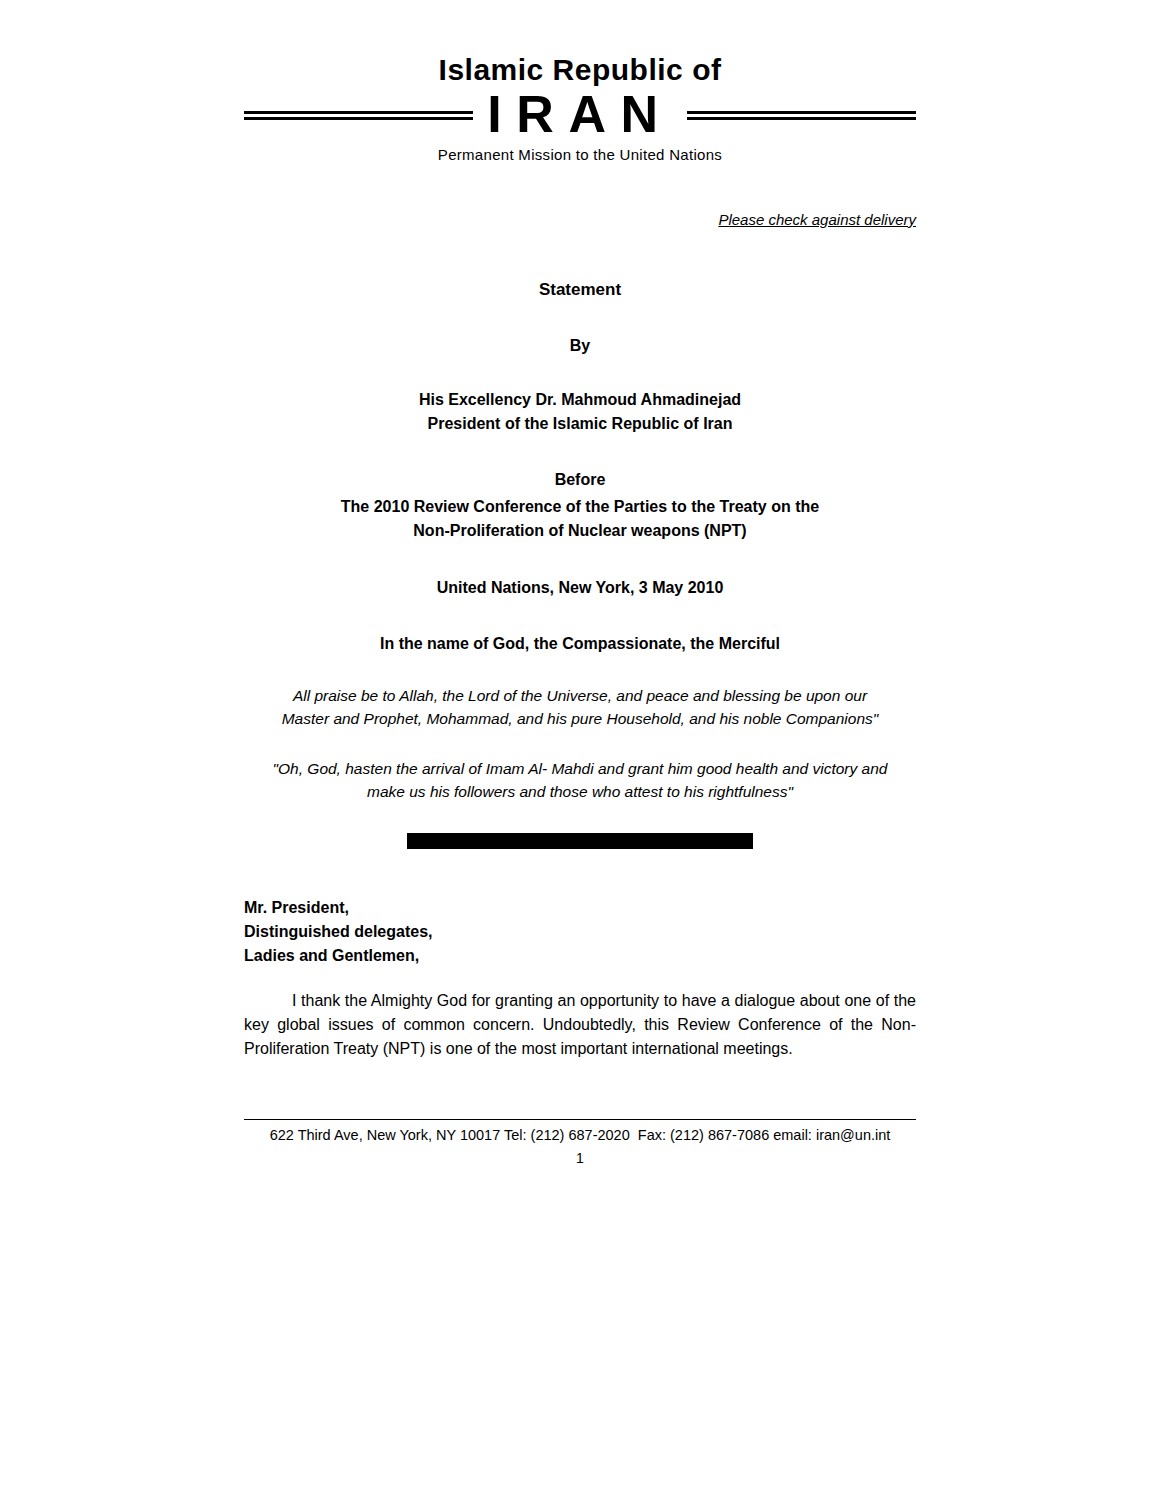Islamic Republic of
IRAN
Permanent Mission to the United Nations
Please check against delivery
Statement
By
His Excellency Dr. Mahmoud Ahmadinejad
President of the Islamic Republic of Iran
Before
The 2010 Review Conference of the Parties to the Treaty on the
Non-Proliferation of Nuclear weapons (NPT)
United Nations, New York, 3 May 2010
In the name of God, the Compassionate, the Merciful
All praise be to Allah, the Lord of the Universe, and peace and blessing be upon our Master and Prophet, Mohammad, and his pure Household, and his noble Companions"
"Oh, God, hasten the arrival of Imam Al- Mahdi and grant him good health and victory and make us his followers and those who attest to his rightfulness"
Mr. President,
Distinguished delegates,
Ladies and Gentlemen,
I thank the Almighty God for granting an opportunity to have a dialogue about one of the key global issues of common concern. Undoubtedly, this Review Conference of the Non-Proliferation Treaty (NPT) is one of the most important international meetings.
622 Third Ave, New York, NY 10017 Tel: (212) 687-2020 Fax: (212) 867-7086 email: iran@un.int
1